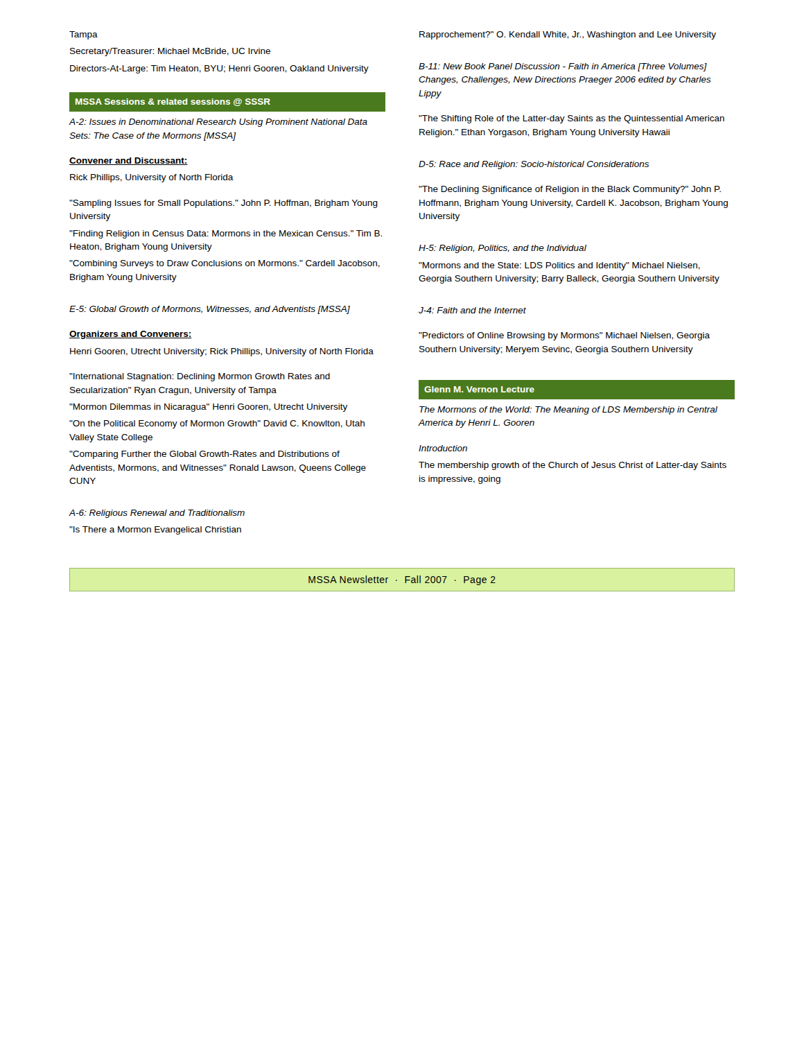Tampa
Secretary/Treasurer: Michael McBride, UC Irvine
Directors-At-Large: Tim Heaton, BYU; Henri Gooren, Oakland University
MSSA Sessions & related sessions @ SSSR
A-2: Issues in Denominational Research Using Prominent National Data Sets: The Case of the Mormons [MSSA]
Convener and Discussant:
Rick Phillips, University of North Florida
"Sampling Issues for Small Populations." John P. Hoffman, Brigham Young University
"Finding Religion in Census Data: Mormons in the Mexican Census." Tim B. Heaton, Brigham Young University
"Combining Surveys to Draw Conclusions on Mormons." Cardell Jacobson, Brigham Young University
E-5: Global Growth of Mormons, Witnesses, and Adventists [MSSA]
Organizers and Conveners:
Henri Gooren, Utrecht University; Rick Phillips, University of North Florida
"International Stagnation: Declining Mormon Growth Rates and Secularization" Ryan Cragun, University of Tampa
"Mormon Dilemmas in Nicaragua" Henri Gooren, Utrecht University
"On the Political Economy of Mormon Growth" David C. Knowlton, Utah Valley State College
"Comparing Further the Global Growth-Rates and Distributions of Adventists, Mormons, and Witnesses" Ronald Lawson, Queens College CUNY
A-6: Religious Renewal and Traditionalism
"Is There a Mormon Evangelical Christian
Rapprochement?" O. Kendall White, Jr., Washington and Lee University
B-11: New Book Panel Discussion - Faith in America [Three Volumes] Changes, Challenges, New Directions Praeger 2006 edited by Charles Lippy
"The Shifting Role of the Latter-day Saints as the Quintessential American Religion." Ethan Yorgason, Brigham Young University Hawaii
D-5: Race and Religion: Socio-historical Considerations
"The Declining Significance of Religion in the Black Community?" John P. Hoffmann, Brigham Young University, Cardell K. Jacobson, Brigham Young University
H-5: Religion, Politics, and the Individual
"Mormons and the State: LDS Politics and Identity" Michael Nielsen, Georgia Southern University; Barry Balleck, Georgia Southern University
J-4: Faith and the Internet
"Predictors of Online Browsing by Mormons" Michael Nielsen, Georgia Southern University; Meryem Sevinc, Georgia Southern University
Glenn M. Vernon Lecture
The Mormons of the World: The Meaning of LDS Membership in Central America by Henri L. Gooren
Introduction
The membership growth of the Church of Jesus Christ of Latter-day Saints is impressive, going
MSSA Newsletter · Fall 2007 · Page 2